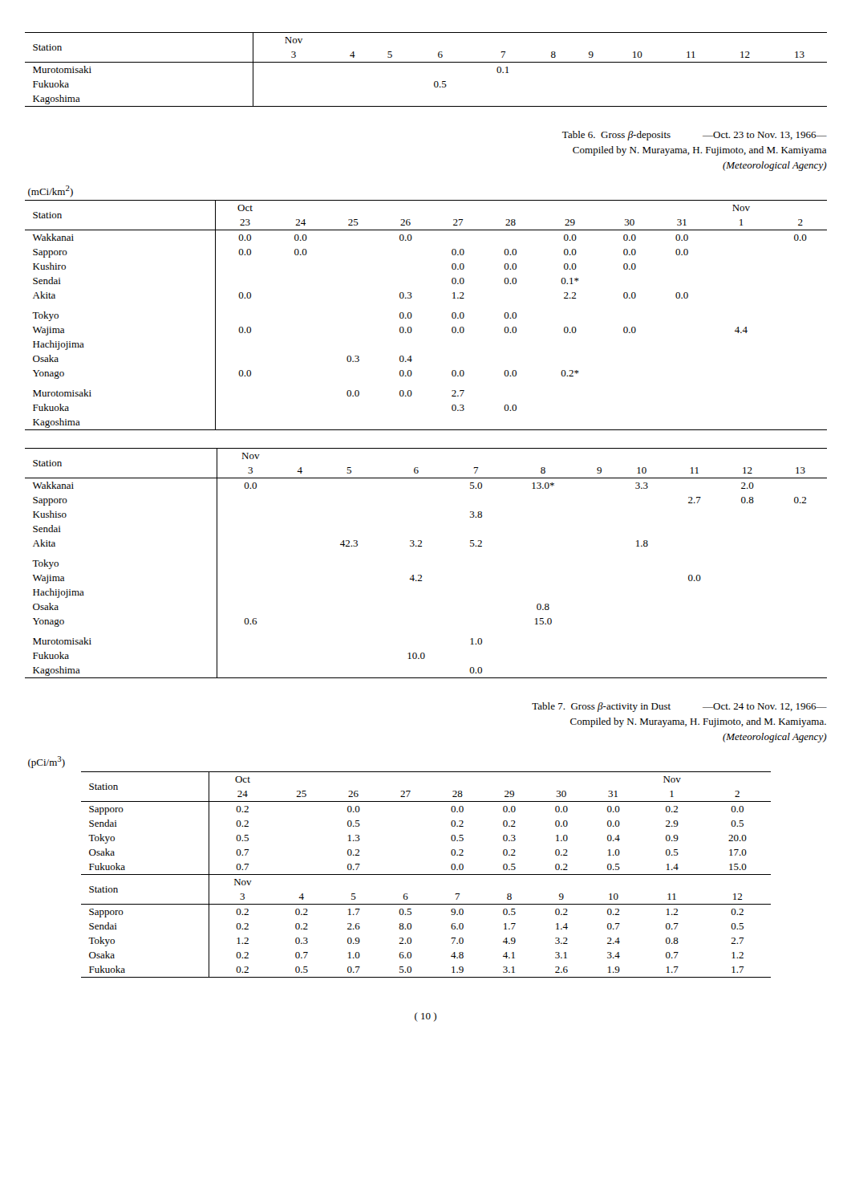| Station | Nov | | | | | | | | | | |
| --- | --- | --- | --- | --- | --- | --- | --- | --- | --- | --- | --- |
| 3 | 4 | 5 | 6 | 7 | 8 | 9 | 10 | 11 | 12 | 13 |
| Murotomisaki | | | | | 0.1 | | | | | | |
| Fukuoka | | | | 0.5 | | | | | | | |
| Kagoshima | | | | | | | | | | | |
Table 6. Gross β-deposits—Oct. 23 to Nov. 13, 1966— Compiled by N. Murayama, H. Fujimoto, and M. Kamiyama (Meteorological Agency)
(mCi/km2)
| Station | Oct | | | | | | | | | Nov | |
| --- | --- | --- | --- | --- | --- | --- | --- | --- | --- | --- | --- |
| 23 | 24 | 25 | 26 | 27 | 28 | 29 | 30 | 31 | 1 | 2 |
| Wakkanai | 0.0 | 0.0 | | 0.0 | | | 0.0 | 0.0 | 0.0 | | 0.0 |
| Sapporo | 0.0 | 0.0 | | | 0.0 | 0.0 | 0.0 | 0.0 | 0.0 | | |
| Kushiro | | | | | 0.0 | 0.0 | 0.0 | 0.0 | | | |
| Sendai | | | | | 0.0 | 0.0 | 0.1* | | | | |
| Akita | 0.0 | | | 0.3 | 1.2 | | 2.2 | 0.0 | 0.0 | | |
| Tokyo | | | | 0.0 | 0.0 | 0.0 | | | | | |
| Wajima | 0.0 | | | 0.0 | 0.0 | 0.0 | 0.0 | 0.0 | | 4.4 | |
| Hachijojima | | | | | | | | | | | |
| Osaka | | | 0.3 | 0.4 | | | | | | | |
| Yonago | 0.0 | | | 0.0 | 0.0 | 0.0 | 0.2* | | | | |
| Murotomisaki | | | 0.0 | 0.0 | 2.7 | | | | | | |
| Fukuoka | | | | | 0.3 | 0.0 | | | | | |
| Kagoshima | | | | | | | | | | | |
| Station | Nov | | | | | | | | | | |
| --- | --- | --- | --- | --- | --- | --- | --- | --- | --- | --- | --- |
| 3 | 4 | 5 | 6 | 7 | 8 | 9 | 10 | 11 | 12 | 13 |
| Wakkanai | 0.0 | | | | 5.0 | 13.0* | | 3.3 | | 2.0 | |
| Sapporo | | | | | | | | | 2.7 | 0.8 | 0.2 |
| Kushiso | | | | | 3.8 | | | | | | |
| Sendai | | | | | | | | | | | |
| Akita | | | 42.3 | 3.2 | 5.2 | | | 1.8 | | | |
| Tokyo | | | | | | | | | | | |
| Wajima | | | | 4.2 | | | | | 0.0 | | |
| Hachijojima | | | | | | | | | | | |
| Osaka | | | | | | 0.8 | | | | | |
| Yonago | 0.6 | | | | | 15.0 | | | | | |
| Murotomisaki | | | | | 1.0 | | | | | | |
| Fukuoka | | | | 10.0 | | | | | | | |
| Kagoshima | | | | | 0.0 | | | | | | |
Table 7. Gross β-activity in Dust—Oct. 24 to Nov. 12, 1966— Compiled by N. Murayama, H. Fujimoto, and M. Kamiyama. (Meteorological Agency)
(pCi/m3)
| Station | Oct | | | | | | | | Nov | |
| --- | --- | --- | --- | --- | --- | --- | --- | --- | --- | --- |
| 24 | 25 | 26 | 27 | 28 | 29 | 30 | 31 | 1 | 2 |
| Sapporo | 0.2 | | 0.0 | | 0.0 | 0.0 | 0.0 | 0.0 | 0.2 | 0.0 |
| Sendai | 0.2 | | 0.5 | | 0.2 | 0.2 | 0.0 | 0.0 | 2.9 | 0.5 |
| Tokyo | 0.5 | | 1.3 | | 0.5 | 0.3 | 1.0 | 0.4 | 0.9 | 20.0 |
| Osaka | 0.7 | | 0.2 | | 0.2 | 0.2 | 0.2 | 1.0 | 0.5 | 17.0 |
| Fukuoka | 0.7 | | 0.7 | | 0.0 | 0.5 | 0.2 | 0.5 | 1.4 | 15.0 |
| Station | Nov | | | | | | | | | |
| 3 | 4 | 5 | 6 | 7 | 8 | 9 | 10 | 11 | 12 |
| Sapporo | 0.2 | 0.2 | 1.7 | 0.5 | 9.0 | 0.5 | 0.2 | 0.2 | 1.2 | 0.2 |
| Sendai | 0.2 | 0.2 | 2.6 | 8.0 | 6.0 | 1.7 | 1.4 | 0.7 | 0.7 | 0.5 |
| Tokyo | 1.2 | 0.3 | 0.9 | 2.0 | 7.0 | 4.9 | 3.2 | 2.4 | 0.8 | 2.7 |
| Osaka | 0.2 | 0.7 | 1.0 | 6.0 | 4.8 | 4.1 | 3.1 | 3.4 | 0.7 | 1.2 |
| Fukuoka | 0.2 | 0.5 | 0.7 | 5.0 | 1.9 | 3.1 | 2.6 | 1.9 | 1.7 | 1.7 |
( 10 )